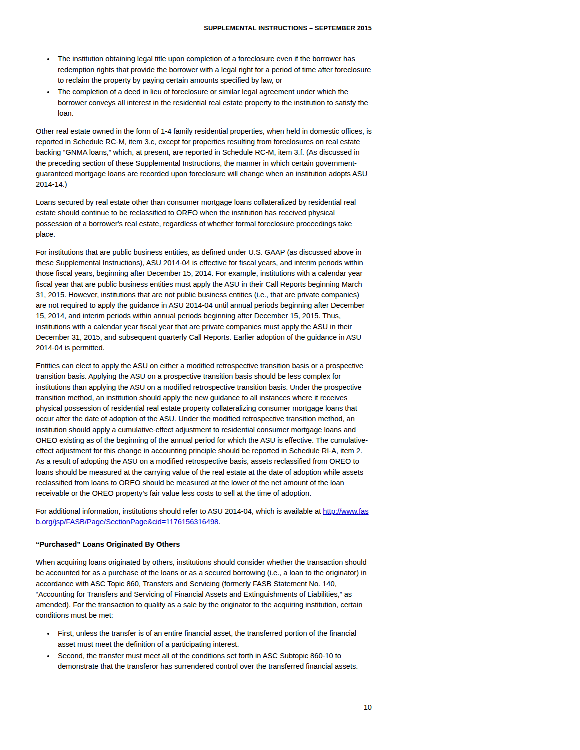SUPPLEMENTAL INSTRUCTIONS – SEPTEMBER 2015
The institution obtaining legal title upon completion of a foreclosure even if the borrower has redemption rights that provide the borrower with a legal right for a period of time after foreclosure to reclaim the property by paying certain amounts specified by law, or
The completion of a deed in lieu of foreclosure or similar legal agreement under which the borrower conveys all interest in the residential real estate property to the institution to satisfy the loan.
Other real estate owned in the form of 1-4 family residential properties, when held in domestic offices, is reported in Schedule RC-M, item 3.c, except for properties resulting from foreclosures on real estate backing “GNMA loans,” which, at present, are reported in Schedule RC-M, item 3.f. (As discussed in the preceding section of these Supplemental Instructions, the manner in which certain government-guaranteed mortgage loans are recorded upon foreclosure will change when an institution adopts ASU 2014-14.)
Loans secured by real estate other than consumer mortgage loans collateralized by residential real estate should continue to be reclassified to OREO when the institution has received physical possession of a borrower's real estate, regardless of whether formal foreclosure proceedings take place.
For institutions that are public business entities, as defined under U.S. GAAP (as discussed above in these Supplemental Instructions), ASU 2014-04 is effective for fiscal years, and interim periods within those fiscal years, beginning after December 15, 2014. For example, institutions with a calendar year fiscal year that are public business entities must apply the ASU in their Call Reports beginning March 31, 2015. However, institutions that are not public business entities (i.e., that are private companies) are not required to apply the guidance in ASU 2014-04 until annual periods beginning after December 15, 2014, and interim periods within annual periods beginning after December 15, 2015. Thus, institutions with a calendar year fiscal year that are private companies must apply the ASU in their December 31, 2015, and subsequent quarterly Call Reports. Earlier adoption of the guidance in ASU 2014-04 is permitted.
Entities can elect to apply the ASU on either a modified retrospective transition basis or a prospective transition basis. Applying the ASU on a prospective transition basis should be less complex for institutions than applying the ASU on a modified retrospective transition basis. Under the prospective transition method, an institution should apply the new guidance to all instances where it receives physical possession of residential real estate property collateralizing consumer mortgage loans that occur after the date of adoption of the ASU. Under the modified retrospective transition method, an institution should apply a cumulative-effect adjustment to residential consumer mortgage loans and OREO existing as of the beginning of the annual period for which the ASU is effective. The cumulative-effect adjustment for this change in accounting principle should be reported in Schedule RI-A, item 2. As a result of adopting the ASU on a modified retrospective basis, assets reclassified from OREO to loans should be measured at the carrying value of the real estate at the date of adoption while assets reclassified from loans to OREO should be measured at the lower of the net amount of the loan receivable or the OREO property’s fair value less costs to sell at the time of adoption.
For additional information, institutions should refer to ASU 2014-04, which is available at http://www.fasb.org/jsp/FASB/Page/SectionPage&cid=1176156316498.
“Purchased” Loans Originated By Others
When acquiring loans originated by others, institutions should consider whether the transaction should be accounted for as a purchase of the loans or as a secured borrowing (i.e., a loan to the originator) in accordance with ASC Topic 860, Transfers and Servicing (formerly FASB Statement No. 140, “Accounting for Transfers and Servicing of Financial Assets and Extinguishments of Liabilities,” as amended). For the transaction to qualify as a sale by the originator to the acquiring institution, certain conditions must be met:
First, unless the transfer is of an entire financial asset, the transferred portion of the financial asset must meet the definition of a participating interest.
Second, the transfer must meet all of the conditions set forth in ASC Subtopic 860-10 to demonstrate that the transferor has surrendered control over the transferred financial assets.
10